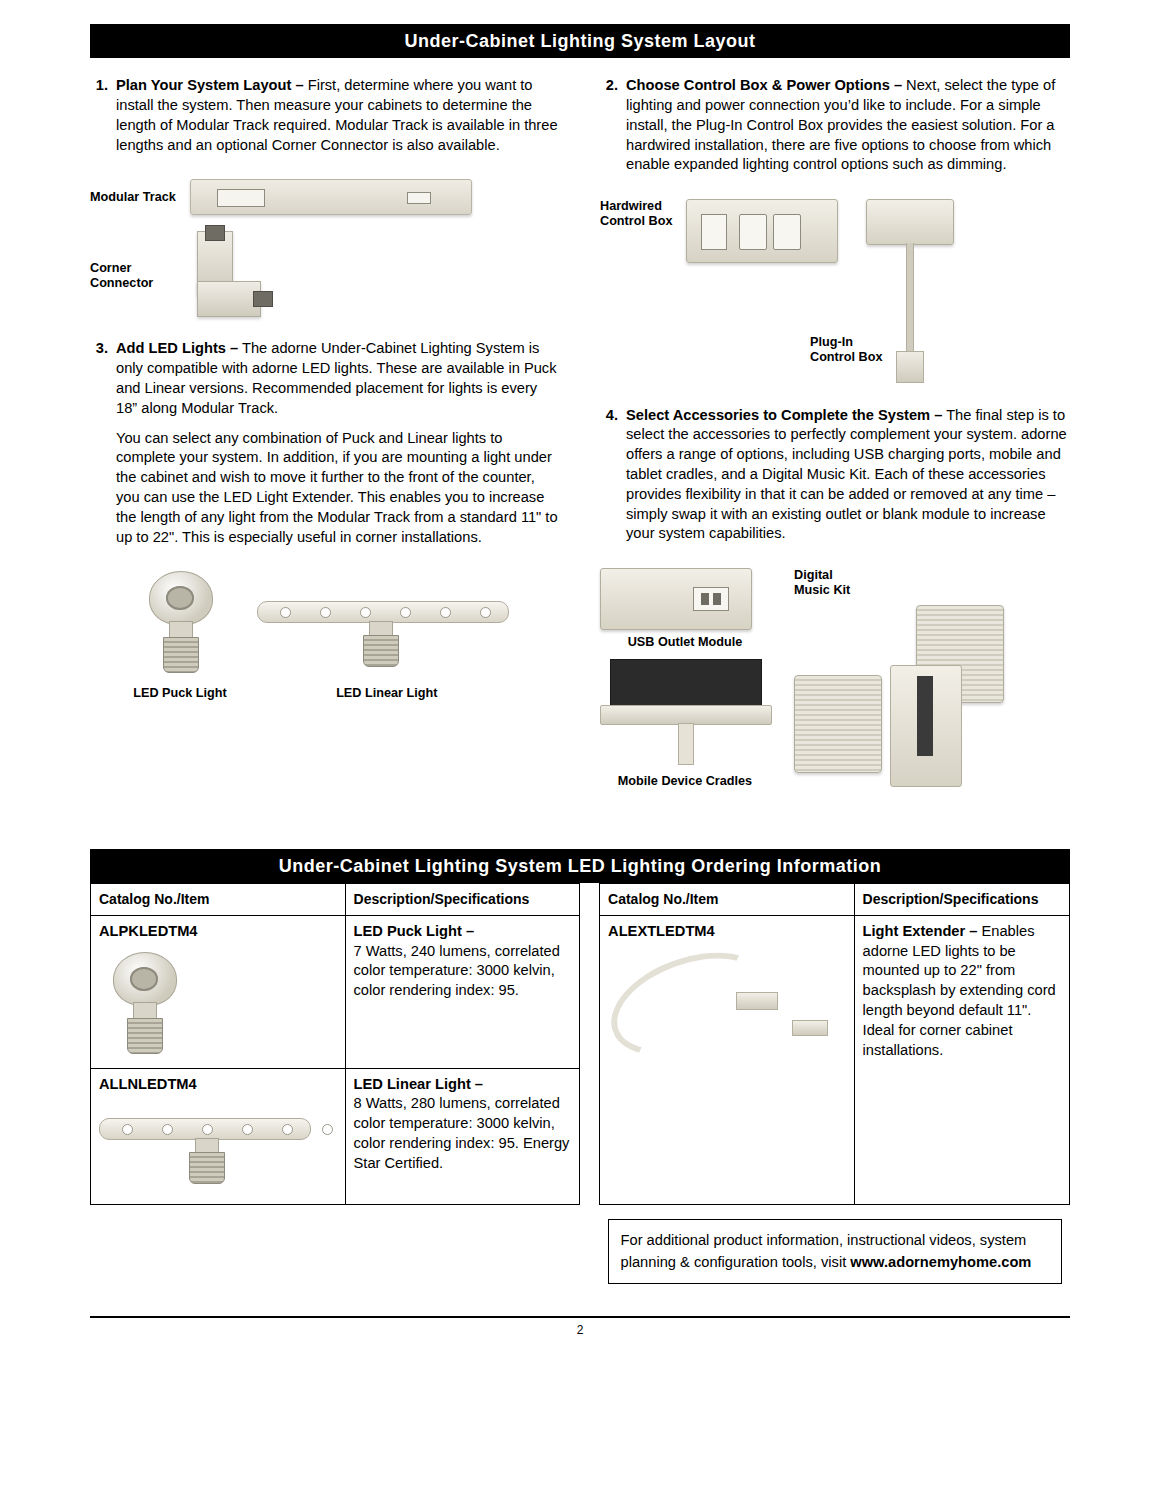Under-Cabinet Lighting System Layout
1.
Plan Your System Layout – First, determine where you want to install the system. Then measure your cabinets to determine the length of Modular Track required. Modular Track is available in three lengths and an optional Corner Connector is also available.
Modular Track
Corner
Connector
3.
Add LED Lights – The adorne Under-Cabinet Lighting System is only compatible with adorne LED lights. These are available in Puck and Linear versions. Recommended placement for lights is every 18” along Modular Track.
You can select any combination of Puck and Linear lights to complete your system. In addition, if you are mounting a light under the cabinet and wish to move it further to the front of the counter, you can use the LED Light Extender. This enables you to increase the length of any light from the Modular Track from a standard 11" to up to 22". This is especially useful in corner installations.
LED Puck Light
LED Linear Light
2.
Choose Control Box & Power Options – Next, select the type of lighting and power connection you’d like to include. For a simple install, the Plug-In Control Box provides the easiest solution. For a hardwired installation, there are five options to choose from which enable expanded lighting control options such as dimming.
Hardwired
Control Box
Plug-In
Control Box
4.
Select Accessories to Complete the System – The final step is to select the accessories to perfectly complement your system. adorne offers a range of options, including USB charging ports, mobile and tablet cradles, and a Digital Music Kit. Each of these accessories provides flexibility in that it can be added or removed at any time – simply swap it with an existing outlet or blank module to increase your system capabilities.
USB Outlet Module
Mobile Device Cradles
Digital
Music Kit
Under-Cabinet Lighting System LED Lighting Ordering Information
| Catalog No./Item | Description/Specifications | | Catalog No./Item | Description/Specifications |
| ALPKLEDTM4 | LED Puck Light – 7 Watts, 240 lumens, correlated color temperature: 3000 kelvin, color rendering index: 95. | | ALEXTLEDTM4 | Light Extender – Enables adorne LED lights to be mounted up to 22" from backsplash by extending cord length beyond default 11". Ideal for corner cabinet installations. |
| ALLNLEDTM4 | LED Linear Light – 8 Watts, 280 lumens, correlated color temperature: 3000 kelvin, color rendering index: 95. Energy Star Certified. | |
| | | | For additional product information, instructional videos, system planning & configuration tools, visit www.adornemyhome.com |
2